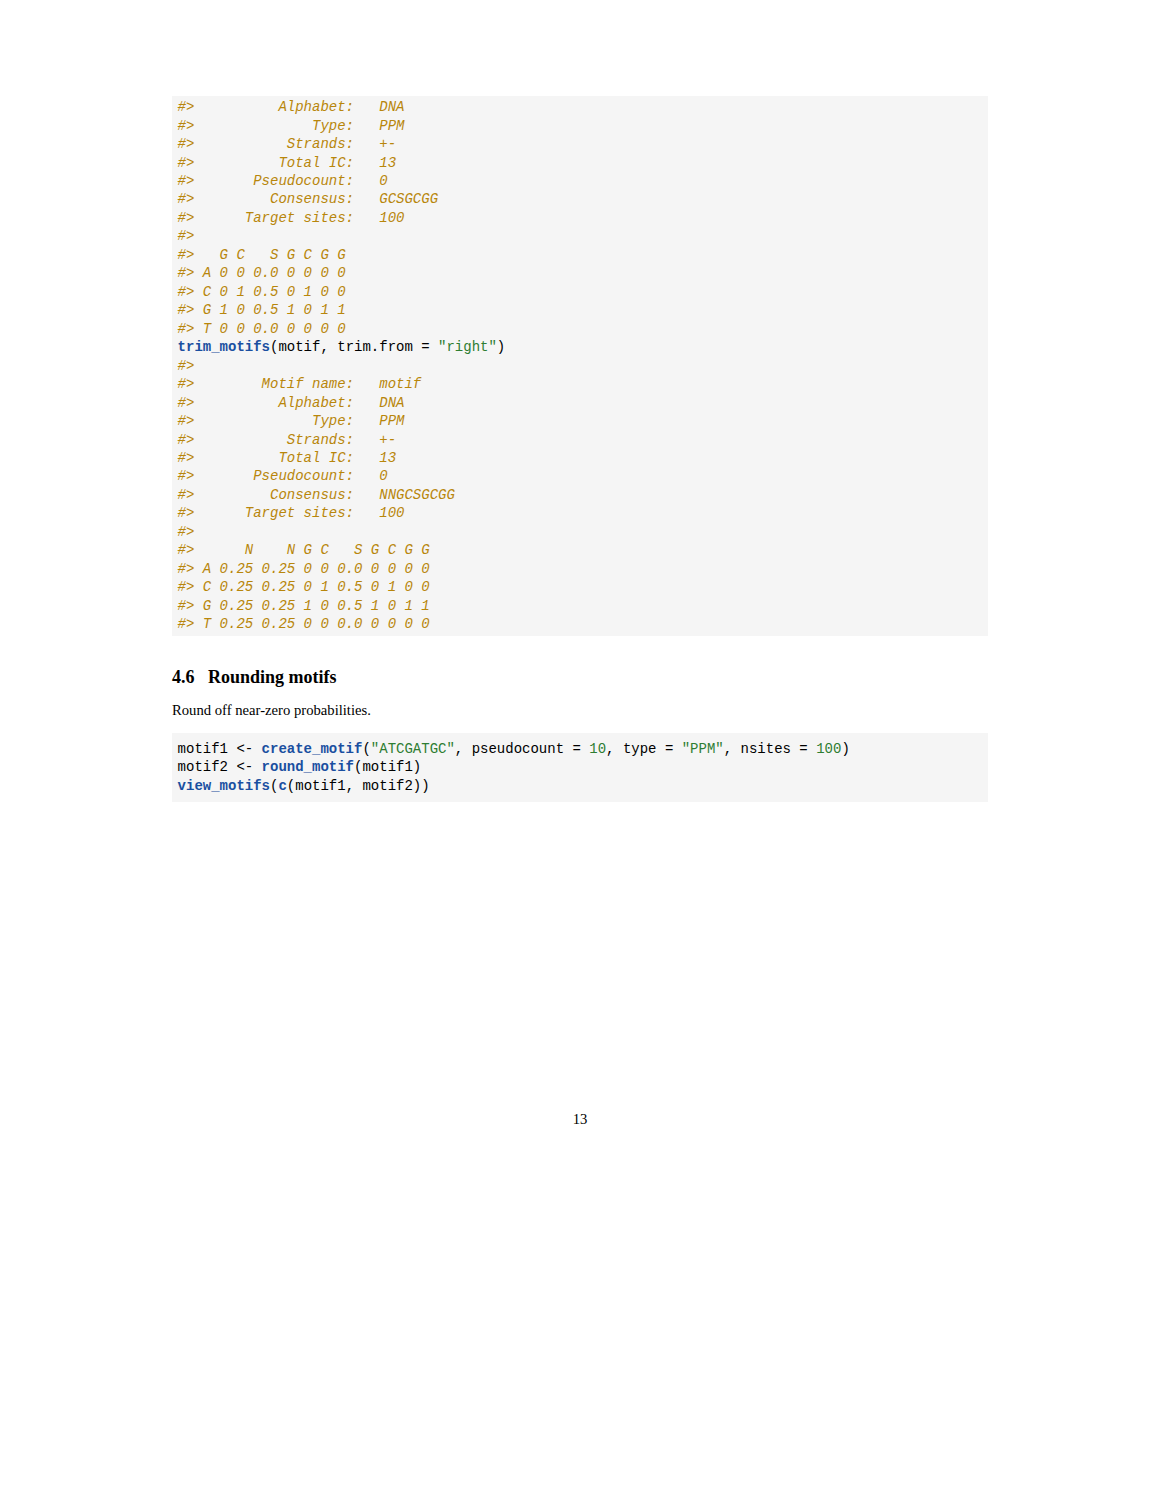#>          Alphabet:   DNA
#>              Type:   PPM
#>           Strands:   +-
#>          Total IC:   13
#>       Pseudocount:   0
#>         Consensus:   GCSGCGG
#>      Target sites:   100
#>
#>   G C   S G C G G
#> A 0 0 0.0 0 0 0 0
#> C 0 1 0.5 0 1 0 0
#> G 1 0 0.5 1 0 1 1
#> T 0 0 0.0 0 0 0 0
trim_motifs(motif, trim.from = "right")
#>
#>        Motif name:   motif
#>          Alphabet:   DNA
#>              Type:   PPM
#>           Strands:   +-
#>          Total IC:   13
#>       Pseudocount:   0
#>         Consensus:   NNGCSGCGG
#>      Target sites:   100
#>
#>      N    N G C   S G C G G
#> A 0.25 0.25 0 0 0.0 0 0 0 0
#> C 0.25 0.25 0 1 0.5 0 1 0 0
#> G 0.25 0.25 1 0 0.5 1 0 1 1
#> T 0.25 0.25 0 0 0.0 0 0 0 0
4.6 Rounding motifs
Round off near-zero probabilities.
motif1 <- create_motif("ATCGATGC", pseudocount = 10, type = "PPM", nsites = 100)
motif2 <- round_motif(motif1)
view_motifs(c(motif1, motif2))
13